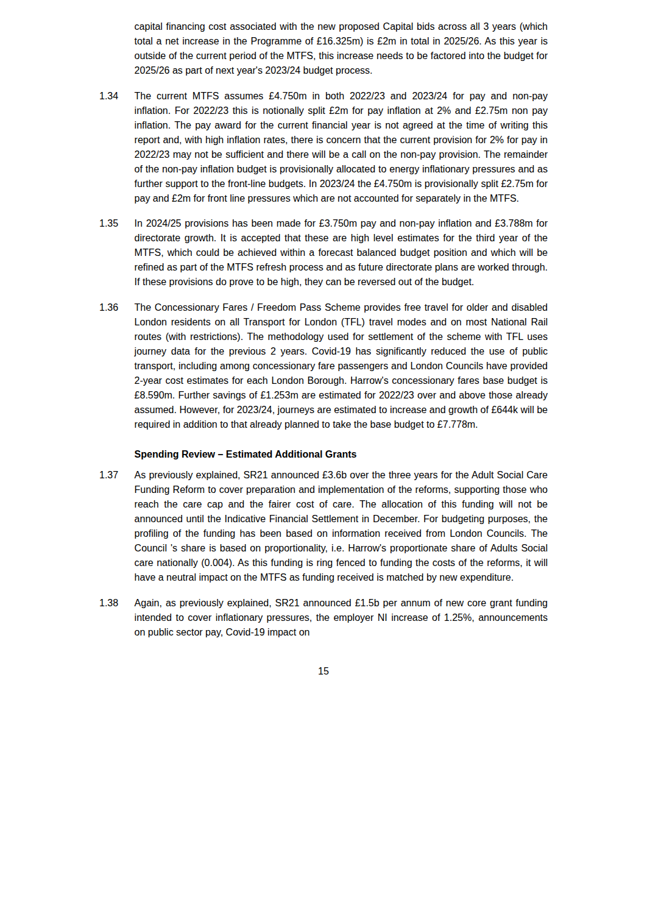capital financing cost associated with the new proposed Capital bids across all 3 years (which total a net increase in the Programme of £16.325m) is £2m in total in 2025/26. As this year is outside of the current period of the MTFS, this increase needs to be factored into the budget for 2025/26 as part of next year's 2023/24 budget process.
1.34
The current MTFS assumes £4.750m in both 2022/23 and 2023/24 for pay and non-pay inflation. For 2022/23 this is notionally split £2m for pay inflation at 2% and £2.75m non pay inflation. The pay award for the current financial year is not agreed at the time of writing this report and, with high inflation rates, there is concern that the current provision for 2% for pay in 2022/23 may not be sufficient and there will be a call on the non-pay provision. The remainder of the non-pay inflation budget is provisionally allocated to energy inflationary pressures and as further support to the front-line budgets. In 2023/24 the £4.750m is provisionally split £2.75m for pay and £2m for front line pressures which are not accounted for separately in the MTFS.
1.35
In 2024/25 provisions has been made for £3.750m pay and non-pay inflation and £3.788m for directorate growth. It is accepted that these are high level estimates for the third year of the MTFS, which could be achieved within a forecast balanced budget position and which will be refined as part of the MTFS refresh process and as future directorate plans are worked through. If these provisions do prove to be high, they can be reversed out of the budget.
1.36
The Concessionary Fares / Freedom Pass Scheme provides free travel for older and disabled London residents on all Transport for London (TFL) travel modes and on most National Rail routes (with restrictions). The methodology used for settlement of the scheme with TFL uses journey data for the previous 2 years. Covid-19 has significantly reduced the use of public transport, including among concessionary fare passengers and London Councils have provided 2-year cost estimates for each London Borough. Harrow's concessionary fares base budget is £8.590m. Further savings of £1.253m are estimated for 2022/23 over and above those already assumed. However, for 2023/24, journeys are estimated to increase and growth of £644k will be required in addition to that already planned to take the base budget to £7.778m.
Spending Review – Estimated Additional Grants
1.37
As previously explained, SR21 announced £3.6b over the three years for the Adult Social Care Funding Reform to cover preparation and implementation of the reforms, supporting those who reach the care cap and the fairer cost of care. The allocation of this funding will not be announced until the Indicative Financial Settlement in December. For budgeting purposes, the profiling of the funding has been based on information received from London Councils. The Council 's share is based on proportionality, i.e. Harrow's proportionate share of Adults Social care nationally (0.004). As this funding is ring fenced to funding the costs of the reforms, it will have a neutral impact on the MTFS as funding received is matched by new expenditure.
1.38
Again, as previously explained, SR21 announced £1.5b per annum of new core grant funding intended to cover inflationary pressures, the employer NI increase of 1.25%, announcements on public sector pay, Covid-19 impact on
15